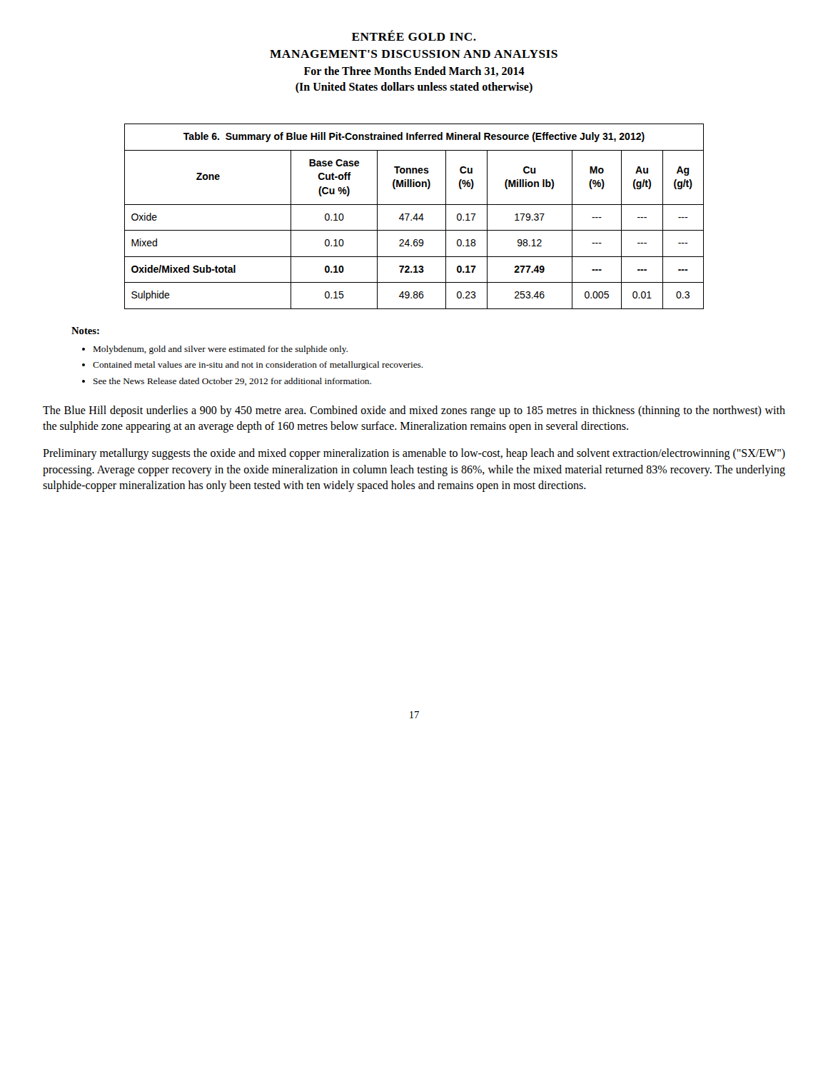ENTRÉE GOLD INC.
MANAGEMENT'S DISCUSSION AND ANALYSIS
For the Three Months Ended March 31, 2014
(In United States dollars unless stated otherwise)
Table 6. Summary of Blue Hill Pit-Constrained Inferred Mineral Resource (Effective July 31, 2012)
| Zone | Base Case Cut-off (Cu %) | Tonnes (Million) | Cu (%) | Cu (Million lb) | Mo (%) | Au (g/t) | Ag (g/t) |
| --- | --- | --- | --- | --- | --- | --- | --- |
| Oxide | 0.10 | 47.44 | 0.17 | 179.37 | --- | --- | --- |
| Mixed | 0.10 | 24.69 | 0.18 | 98.12 | --- | --- | --- |
| Oxide/Mixed Sub-total | 0.10 | 72.13 | 0.17 | 277.49 | --- | --- | --- |
| Sulphide | 0.15 | 49.86 | 0.23 | 253.46 | 0.005 | 0.01 | 0.3 |
Notes:
Molybdenum, gold and silver were estimated for the sulphide only.
Contained metal values are in-situ and not in consideration of metallurgical recoveries.
See the News Release dated October 29, 2012 for additional information.
The Blue Hill deposit underlies a 900 by 450 metre area. Combined oxide and mixed zones range up to 185 metres in thickness (thinning to the northwest) with the sulphide zone appearing at an average depth of 160 metres below surface. Mineralization remains open in several directions.
Preliminary metallurgy suggests the oxide and mixed copper mineralization is amenable to low-cost, heap leach and solvent extraction/electrowinning ("SX/EW") processing. Average copper recovery in the oxide mineralization in column leach testing is 86%, while the mixed material returned 83% recovery. The underlying sulphide-copper mineralization has only been tested with ten widely spaced holes and remains open in most directions.
17